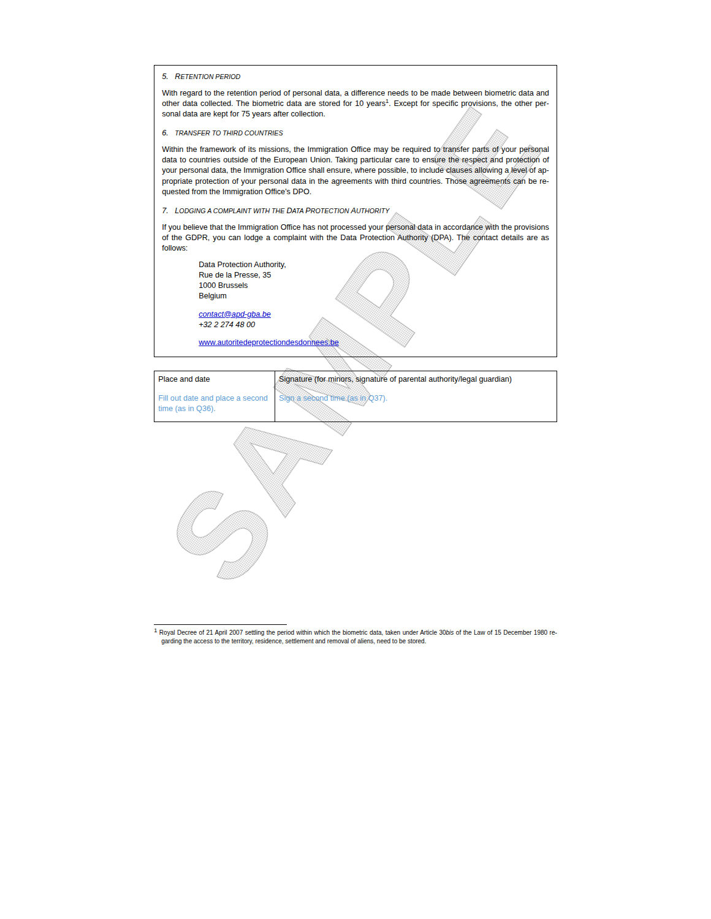SAMPLE
5. RETENTION PERIOD
With regard to the retention period of personal data, a difference needs to be made between biometric data and other data collected. The biometric data are stored for 10 years1. Except for specific provisions, the other personal data are kept for 75 years after collection.
6. TRANSFER TO THIRD COUNTRIES
Within the framework of its missions, the Immigration Office may be required to transfer parts of your personal data to countries outside of the European Union. Taking particular care to ensure the respect and protection of your personal data, the Immigration Office shall ensure, where possible, to include clauses allowing a level of appropriate protection of your personal data in the agreements with third countries. Those agreements can be requested from the Immigration Office's DPO.
7. LODGING A COMPLAINT WITH THE DATA PROTECTION AUTHORITY
If you believe that the Immigration Office has not processed your personal data in accordance with the provisions of the GDPR, you can lodge a complaint with the Data Protection Authority (DPA). The contact details are as follows:
Data Protection Authority,
Rue de la Presse, 35
1000 Brussels
Belgium
contact@apd-gba.be
+32 2 274 48 00
www.autoritedeprotectiondesdonnees.be
| Place and date Fill out date and place a second time (as in Q36). | Signature (for minors, signature of parental authority/legal guardian) Sign a second time (as in Q37). |
1 Royal Decree of 21 April 2007 settling the period within which the biometric data, taken under Article 30bis of the Law of 15 December 1980 regarding the access to the territory, residence, settlement and removal of aliens, need to be stored.